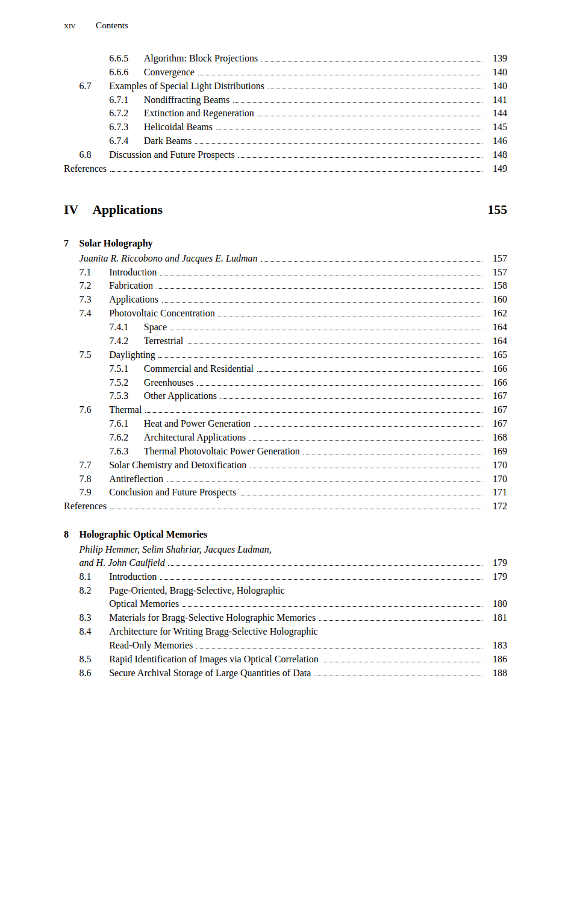xiv Contents
6.6.5 Algorithm: Block Projections 139
6.6.6 Convergence 140
6.7 Examples of Special Light Distributions 140
6.7.1 Nondiffracting Beams 141
6.7.2 Extinction and Regeneration 144
6.7.3 Helicoidal Beams 145
6.7.4 Dark Beams 146
6.8 Discussion and Future Prospects 148
References 149
IV Applications 155
7 Solar Holography
Juanita R. Riccobono and Jacques E. Ludman 157
7.1 Introduction 157
7.2 Fabrication 158
7.3 Applications 160
7.4 Photovoltaic Concentration 162
7.4.1 Space 164
7.4.2 Terrestrial 164
7.5 Daylighting 165
7.5.1 Commercial and Residential 166
7.5.2 Greenhouses 166
7.5.3 Other Applications 167
7.6 Thermal 167
7.6.1 Heat and Power Generation 167
7.6.2 Architectural Applications 168
7.6.3 Thermal Photovoltaic Power Generation 169
7.7 Solar Chemistry and Detoxification 170
7.8 Antireflection 170
7.9 Conclusion and Future Prospects 171
References 172
8 Holographic Optical Memories
Philip Hemmer, Selim Shahriar, Jacques Ludman,
and H. John Caulfield 179
8.1 Introduction 179
8.2 Page-Oriented, Bragg-Selective, Holographic
Optical Memories 180
8.3 Materials for Bragg-Selective Holographic Memories 181
8.4 Architecture for Writing Bragg-Selective Holographic
Read-Only Memories 183
8.5 Rapid Identification of Images via Optical Correlation 186
8.6 Secure Archival Storage of Large Quantities of Data 188